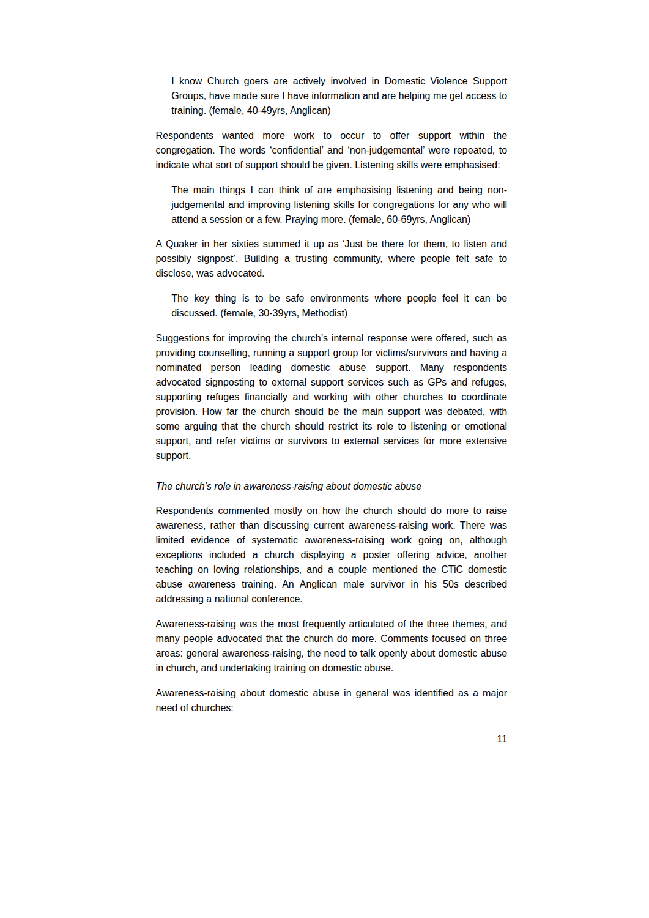I know Church goers are actively involved in Domestic Violence Support Groups, have made sure I have information and are helping me get access to training. (female, 40-49yrs, Anglican)
Respondents wanted more work to occur to offer support within the congregation. The words ‘confidential’ and ‘non-judgemental’ were repeated, to indicate what sort of support should be given. Listening skills were emphasised:
The main things I can think of are emphasising listening and being non-judgemental and improving listening skills for congregations for any who will attend a session or a few. Praying more. (female, 60-69yrs, Anglican)
A Quaker in her sixties summed it up as ‘Just be there for them, to listen and possibly signpost’. Building a trusting community, where people felt safe to disclose, was advocated.
The key thing is to be safe environments where people feel it can be discussed. (female, 30-39yrs, Methodist)
Suggestions for improving the church’s internal response were offered, such as providing counselling, running a support group for victims/survivors and having a nominated person leading domestic abuse support. Many respondents advocated signposting to external support services such as GPs and refuges, supporting refuges financially and working with other churches to coordinate provision. How far the church should be the main support was debated, with some arguing that the church should restrict its role to listening or emotional support, and refer victims or survivors to external services for more extensive support.
The church’s role in awareness-raising about domestic abuse
Respondents commented mostly on how the church should do more to raise awareness, rather than discussing current awareness-raising work. There was limited evidence of systematic awareness-raising work going on, although exceptions included a church displaying a poster offering advice, another teaching on loving relationships, and a couple mentioned the CTiC domestic abuse awareness training. An Anglican male survivor in his 50s described addressing a national conference.
Awareness-raising was the most frequently articulated of the three themes, and many people advocated that the church do more. Comments focused on three areas: general awareness-raising, the need to talk openly about domestic abuse in church, and undertaking training on domestic abuse.
Awareness-raising about domestic abuse in general was identified as a major need of churches:
11